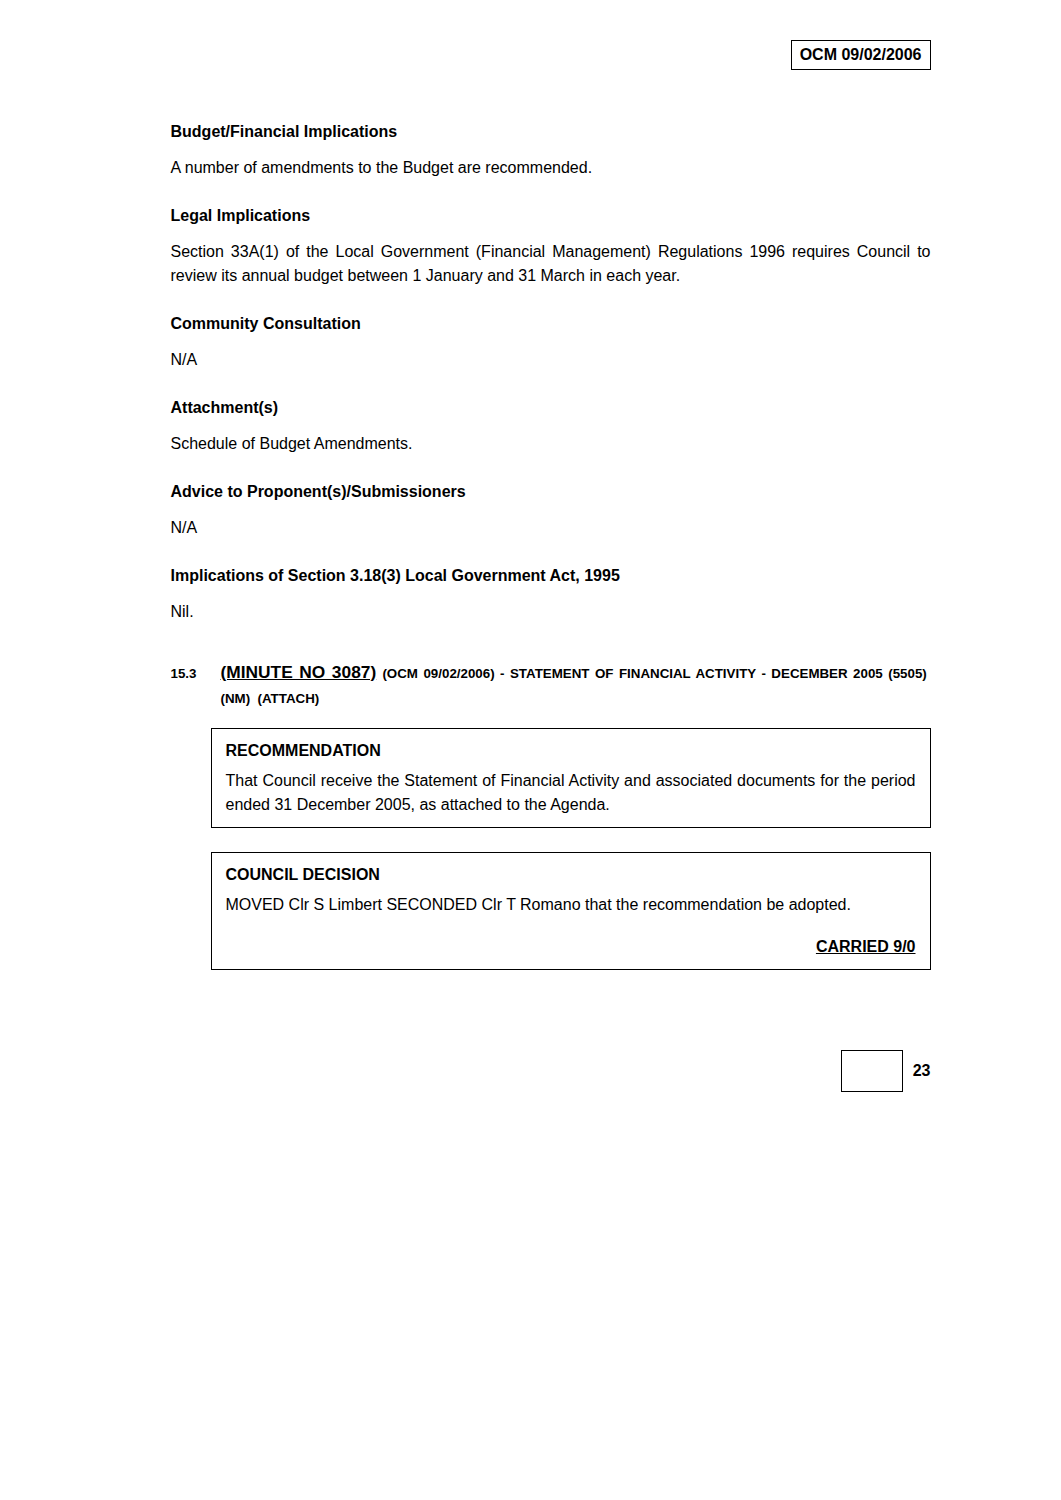OCM 09/02/2006
Budget/Financial Implications
A number of amendments to the Budget are recommended.
Legal Implications
Section 33A(1) of the Local Government (Financial Management) Regulations 1996 requires Council to review its annual budget between 1 January and 31 March in each year.
Community Consultation
N/A
Attachment(s)
Schedule of Budget Amendments.
Advice to Proponent(s)/Submissioners
N/A
Implications of Section 3.18(3) Local Government Act, 1995
Nil.
15.3
(MINUTE NO 3087) (OCM 09/02/2006) - STATEMENT OF FINANCIAL ACTIVITY - DECEMBER 2005 (5505) (NM) (ATTACH)
RECOMMENDATION
That Council receive the Statement of Financial Activity and associated documents for the period ended 31 December 2005, as attached to the Agenda.
COUNCIL DECISION
MOVED Clr S Limbert SECONDED Clr T Romano that the recommendation be adopted.
CARRIED 9/0
23